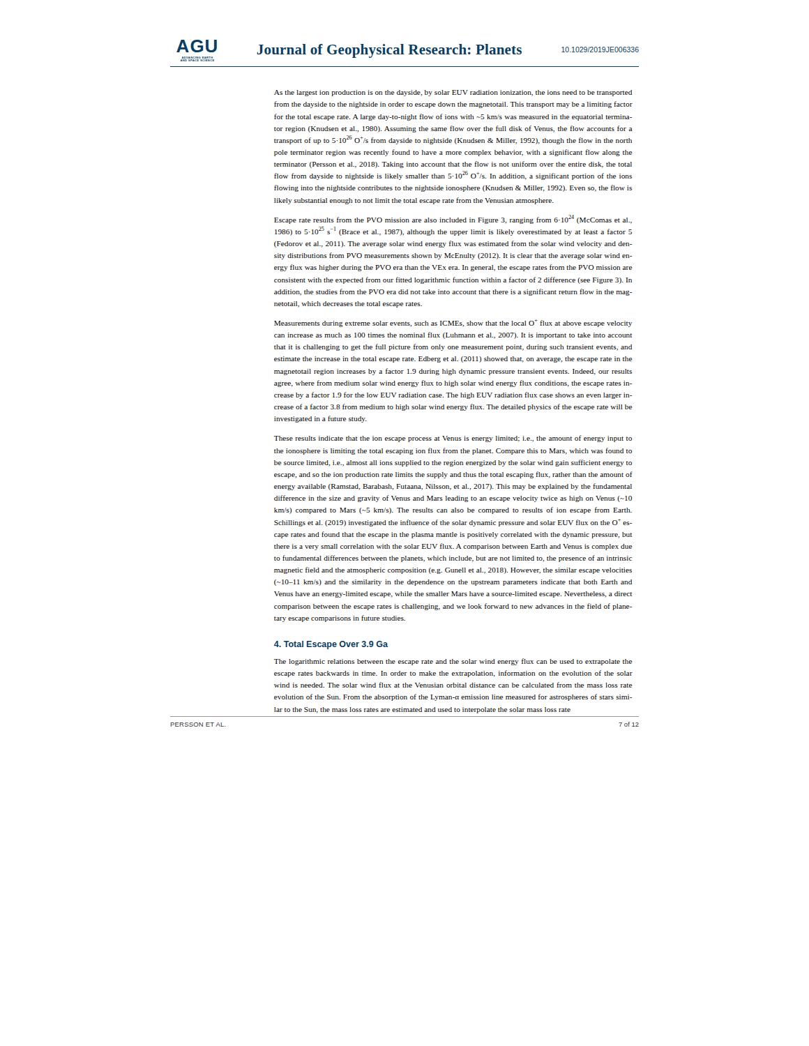AGU ADVANCING EARTH
AND SPACE SCIENCE
Journal of Geophysical Research: Planets
10.1029/2019JE006336
As the largest ion production is on the dayside, by solar EUV radiation ionization, the ions need to be transported from the dayside to the nightside in order to escape down the magnetotail. This transport may be a limiting factor for the total escape rate. A large day-to-night flow of ions with ~5 km/s was measured in the equatorial terminator region (Knudsen et al., 1980). Assuming the same flow over the full disk of Venus, the flow accounts for a transport of up to 5·1026 O+/s from dayside to nightside (Knudsen & Miller, 1992), though the flow in the north pole terminator region was recently found to have a more complex behavior, with a significant flow along the terminator (Persson et al., 2018). Taking into account that the flow is not uniform over the entire disk, the total flow from dayside to nightside is likely smaller than 5·1026 O+/s. In addition, a significant portion of the ions flowing into the nightside contributes to the nightside ionosphere (Knudsen & Miller, 1992). Even so, the flow is likely substantial enough to not limit the total escape rate from the Venusian atmosphere.
Escape rate results from the PVO mission are also included in Figure 3, ranging from 6·1024 (McComas et al., 1986) to 5·1025 s−1 (Brace et al., 1987), although the upper limit is likely overestimated by at least a factor 5 (Fedorov et al., 2011). The average solar wind energy flux was estimated from the solar wind velocity and density distributions from PVO measurements shown by McEnulty (2012). It is clear that the average solar wind energy flux was higher during the PVO era than the VEx era. In general, the escape rates from the PVO mission are consistent with the expected from our fitted logarithmic function within a factor of 2 difference (see Figure 3). In addition, the studies from the PVO era did not take into account that there is a significant return flow in the magnetotail, which decreases the total escape rates.
Measurements during extreme solar events, such as ICMEs, show that the local O+ flux at above escape velocity can increase as much as 100 times the nominal flux (Luhmann et al., 2007). It is important to take into account that it is challenging to get the full picture from only one measurement point, during such transient events, and estimate the increase in the total escape rate. Edberg et al. (2011) showed that, on average, the escape rate in the magnetotail region increases by a factor 1.9 during high dynamic pressure transient events. Indeed, our results agree, where from medium solar wind energy flux to high solar wind energy flux conditions, the escape rates increase by a factor 1.9 for the low EUV radiation case. The high EUV radiation flux case shows an even larger increase of a factor 3.8 from medium to high solar wind energy flux. The detailed physics of the escape rate will be investigated in a future study.
These results indicate that the ion escape process at Venus is energy limited; i.e., the amount of energy input to the ionosphere is limiting the total escaping ion flux from the planet. Compare this to Mars, which was found to be source limited, i.e., almost all ions supplied to the region energized by the solar wind gain sufficient energy to escape, and so the ion production rate limits the supply and thus the total escaping flux, rather than the amount of energy available (Ramstad, Barabash, Futaana, Nilsson, et al., 2017). This may be explained by the fundamental difference in the size and gravity of Venus and Mars leading to an escape velocity twice as high on Venus (~10 km/s) compared to Mars (~5 km/s). The results can also be compared to results of ion escape from Earth. Schillings et al. (2019) investigated the influence of the solar dynamic pressure and solar EUV flux on the O+ escape rates and found that the escape in the plasma mantle is positively correlated with the dynamic pressure, but there is a very small correlation with the solar EUV flux. A comparison between Earth and Venus is complex due to fundamental differences between the planets, which include, but are not limited to, the presence of an intrinsic magnetic field and the atmospheric composition (e.g. Gunell et al., 2018). However, the similar escape velocities (~10–11 km/s) and the similarity in the dependence on the upstream parameters indicate that both Earth and Venus have an energy-limited escape, while the smaller Mars have a source-limited escape. Nevertheless, a direct comparison between the escape rates is challenging, and we look forward to new advances in the field of planetary escape comparisons in future studies.
4. Total Escape Over 3.9 Ga
The logarithmic relations between the escape rate and the solar wind energy flux can be used to extrapolate the escape rates backwards in time. In order to make the extrapolation, information on the evolution of the solar wind is needed. The solar wind flux at the Venusian orbital distance can be calculated from the mass loss rate evolution of the Sun. From the absorption of the Lyman-α emission line measured for astrospheres of stars similar to the Sun, the mass loss rates are estimated and used to interpolate the solar mass loss rate
PERSSON ET AL.
7 of 12